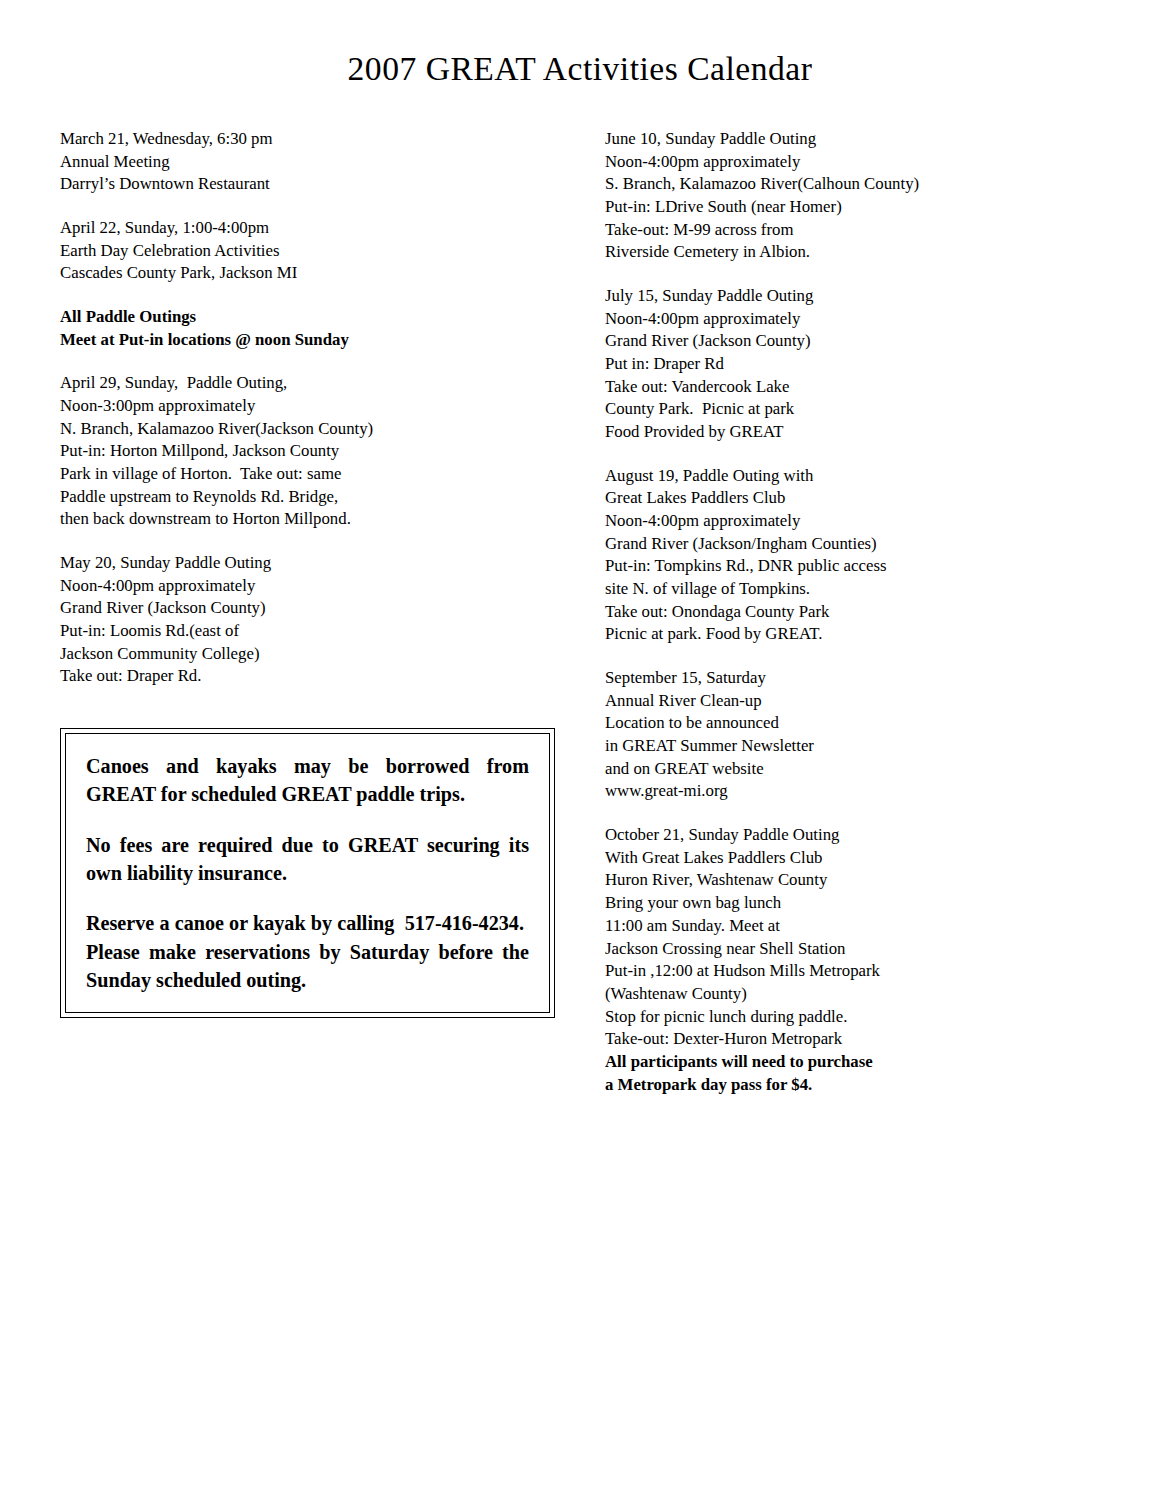2007 GREAT Activities Calendar
March 21, Wednesday, 6:30 pm
Annual Meeting
Darryl’s Downtown Restaurant
April 22, Sunday, 1:00-4:00pm
Earth Day Celebration Activities
Cascades County Park, Jackson MI
All Paddle Outings
Meet at Put-in locations @ noon Sunday
April 29, Sunday, Paddle Outing,
Noon-3:00pm approximately
N. Branch, Kalamazoo River(Jackson County)
Put-in: Horton Millpond, Jackson County
Park in village of Horton. Take out: same
Paddle upstream to Reynolds Rd. Bridge,
then back downstream to Horton Millpond.
May 20, Sunday Paddle Outing
Noon-4:00pm approximately
Grand River (Jackson County)
Put-in: Loomis Rd.(east of
Jackson Community College)
Take out: Draper Rd.
Canoes and kayaks may be borrowed from GREAT for scheduled GREAT paddle trips.
No fees are required due to GREAT securing its own liability insurance.
Reserve a canoe or kayak by calling 517-416-4234. Please make reservations by Saturday before the Sunday scheduled outing.
June 10, Sunday Paddle Outing
Noon-4:00pm approximately
S. Branch, Kalamazoo River(Calhoun County)
Put-in: LDrive South (near Homer)
Take-out: M-99 across from
Riverside Cemetery in Albion.
July 15, Sunday Paddle Outing
Noon-4:00pm approximately
Grand River (Jackson County)
Put in: Draper Rd
Take out: Vandercook Lake
County Park. Picnic at park
Food Provided by GREAT
August 19, Paddle Outing with
Great Lakes Paddlers Club
Noon-4:00pm approximately
Grand River (Jackson/Ingham Counties)
Put-in: Tompkins Rd., DNR public access
site N. of village of Tompkins.
Take out: Onondaga County Park
Picnic at park. Food by GREAT.
September 15, Saturday
Annual River Clean-up
Location to be announced
in GREAT Summer Newsletter
and on GREAT website
www.great-mi.org
October 21, Sunday Paddle Outing
With Great Lakes Paddlers Club
Huron River, Washtenaw County
Bring your own bag lunch
11:00 am Sunday. Meet at
Jackson Crossing near Shell Station
Put-in ,12:00 at Hudson Mills Metropark
(Washtenaw County)
Stop for picnic lunch during paddle.
Take-out: Dexter-Huron Metropark
All participants will need to purchase
a Metropark day pass for $4.